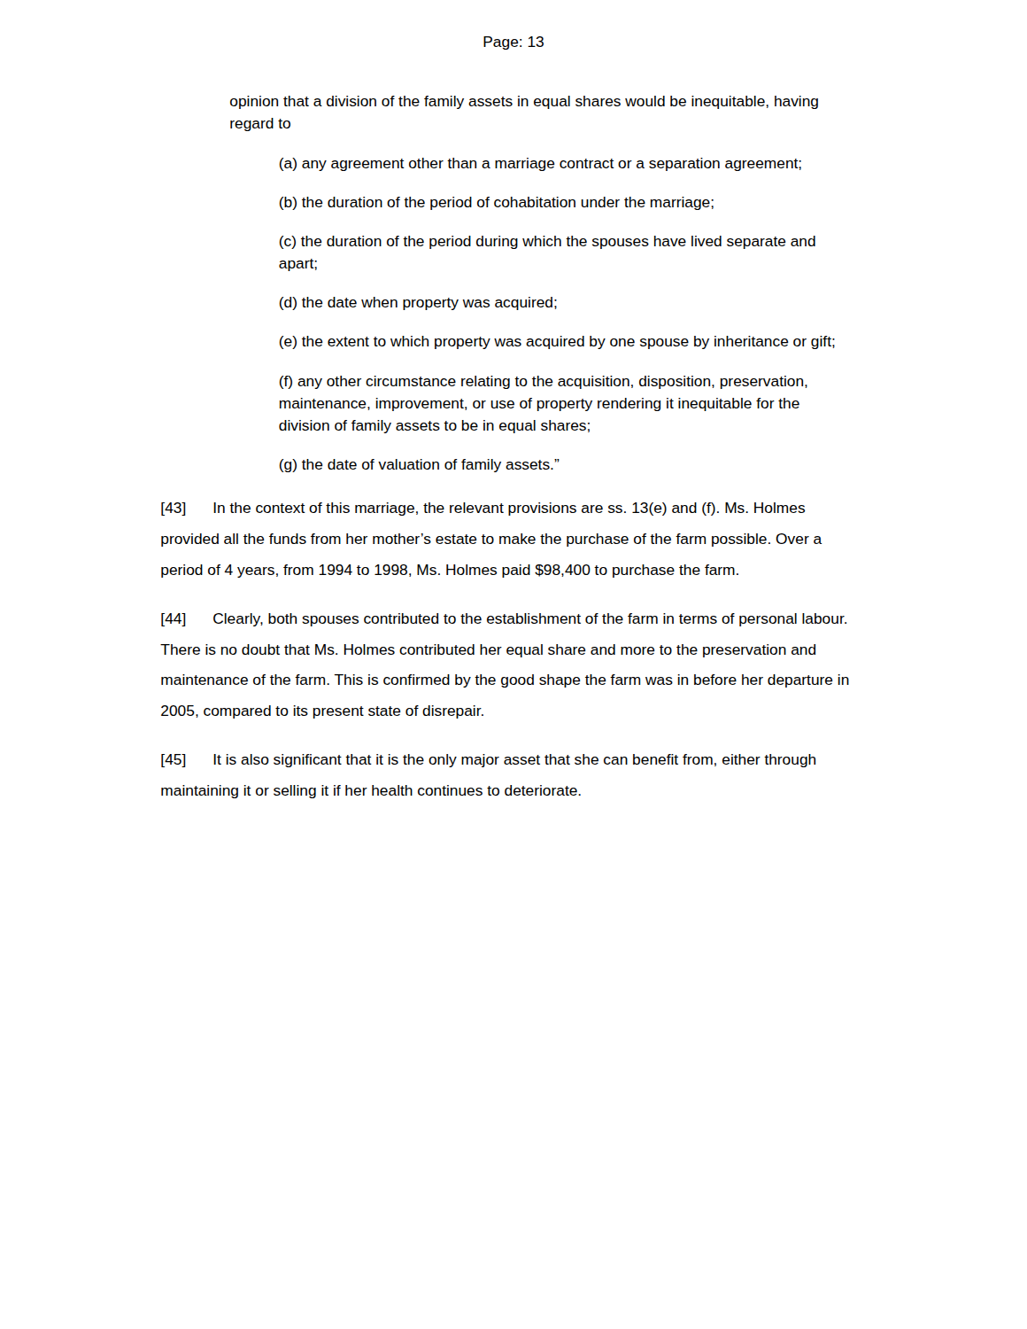Page: 13
opinion that a division of the family assets in equal shares would be inequitable, having regard to
(a) any agreement other than a marriage contract or a separation agreement;
(b) the duration of the period of cohabitation under the marriage;
(c) the duration of the period during which the spouses have lived separate and apart;
(d) the date when property was acquired;
(e) the extent to which property was acquired by one spouse by inheritance or gift;
(f) any other circumstance relating to the acquisition, disposition, preservation, maintenance, improvement, or use of property rendering it inequitable for the division of family assets to be in equal shares;
(g) the date of valuation of family assets.”
[43] In the context of this marriage, the relevant provisions are ss. 13(e) and (f). Ms. Holmes provided all the funds from her mother’s estate to make the purchase of the farm possible. Over a period of 4 years, from 1994 to 1998, Ms. Holmes paid $98,400 to purchase the farm.
[44] Clearly, both spouses contributed to the establishment of the farm in terms of personal labour. There is no doubt that Ms. Holmes contributed her equal share and more to the preservation and maintenance of the farm. This is confirmed by the good shape the farm was in before her departure in 2005, compared to its present state of disrepair.
[45] It is also significant that it is the only major asset that she can benefit from, either through maintaining it or selling it if her health continues to deteriorate.